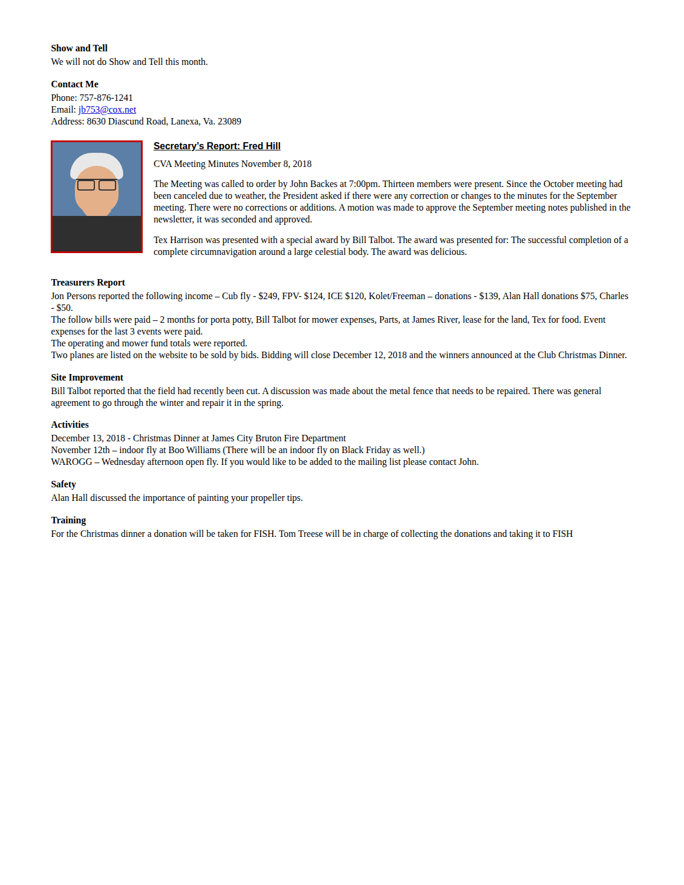Show and Tell
We will not do Show and Tell this month.
Contact Me
Phone: 757-876-1241
Email: jb753@cox.net
Address: 8630 Diascund Road, Lanexa, Va. 23089
Secretary’s Report: Fred Hill
CVA Meeting Minutes November 8, 2018
The Meeting was called to order by John Backes at 7:00pm. Thirteen members were present. Since the October meeting had been canceled due to weather, the President asked if there were any correction or changes to the minutes for the September meeting. There were no corrections or additions. A motion was made to approve the September meeting notes published in the newsletter, it was seconded and approved.
Tex Harrison was presented with a special award by Bill Talbot. The award was presented for: The successful completion of a complete circumnavigation around a large celestial body. The award was delicious.
Treasurers Report
Jon Persons reported the following income – Cub fly - $249, FPV- $124, ICE $120, Kolet/Freeman – donations - $139, Alan Hall donations $75, Charles - $50.
The follow bills were paid – 2 months for porta potty, Bill Talbot for mower expenses, Parts, at James River, lease for the land, Tex for food. Event expenses for the last 3 events were paid.
The operating and mower fund totals were reported.
Two planes are listed on the website to be sold by bids. Bidding will close December 12, 2018 and the winners announced at the Club Christmas Dinner.
Site Improvement
Bill Talbot reported that the field had recently been cut. A discussion was made about the metal fence that needs to be repaired. There was general agreement to go through the winter and repair it in the spring.
Activities
December 13, 2018 - Christmas Dinner at James City Bruton Fire Department
November 12th – indoor fly at Boo Williams (There will be an indoor fly on Black Friday as well.)
WAROGG – Wednesday afternoon open fly. If you would like to be added to the mailing list please contact John.
Safety
Alan Hall discussed the importance of painting your propeller tips.
Training
For the Christmas dinner a donation will be taken for FISH. Tom Treese will be in charge of collecting the donations and taking it to FISH